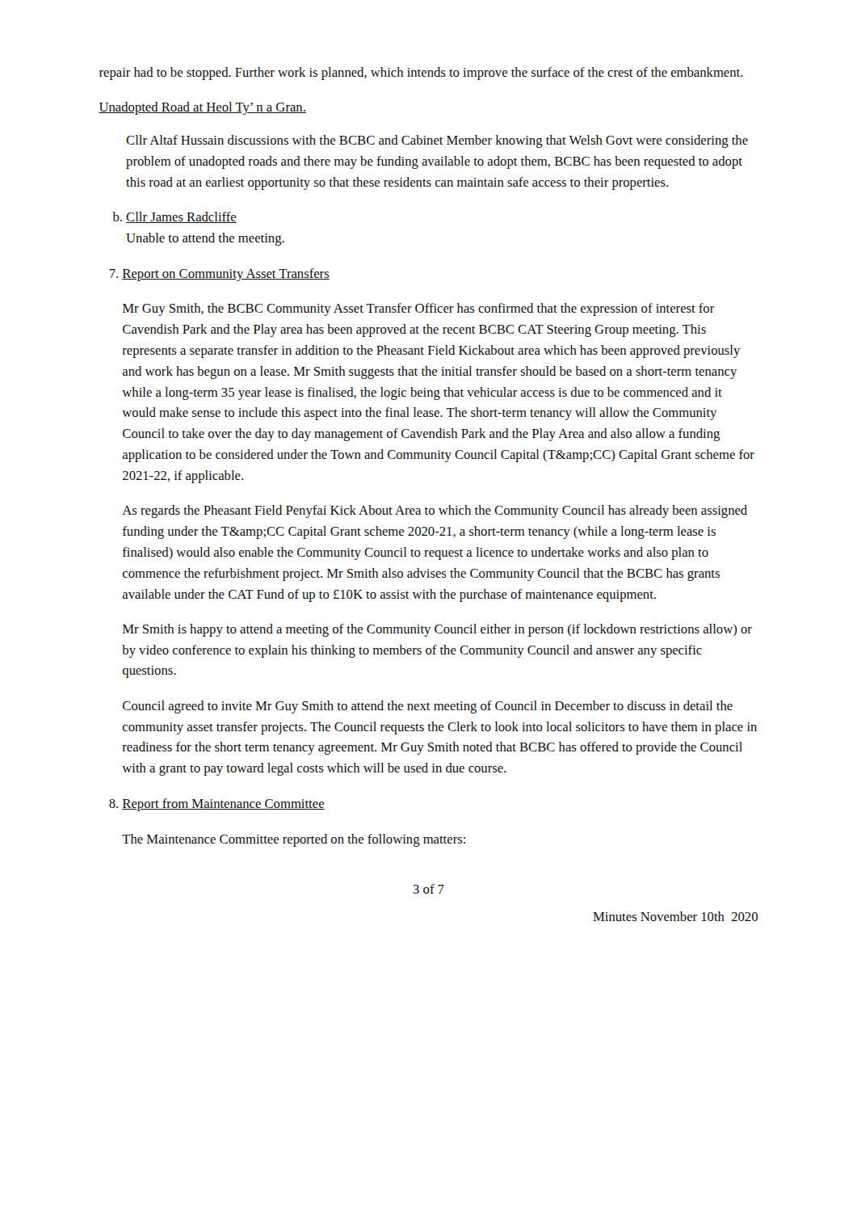repair had to be stopped. Further work is planned, which intends to improve the surface of the crest of the embankment.
Unadopted Road at Heol Ty’ n a Gran.
Cllr Altaf Hussain discussions with the BCBC and Cabinet Member knowing that Welsh Govt were considering the problem of unadopted roads and there may be funding available to adopt them, BCBC has been requested to adopt this road at an earliest opportunity so that these residents can maintain safe access to their properties.
Cllr James Radcliffe
Unable to attend the meeting.
Report on Community Asset Transfers
Mr Guy Smith, the BCBC Community Asset Transfer Officer has confirmed that the expression of interest for Cavendish Park and the Play area has been approved at the recent BCBC CAT Steering Group meeting. This represents a separate transfer in addition to the Pheasant Field Kickabout area which has been approved previously and work has begun on a lease. Mr Smith suggests that the initial transfer should be based on a short-term tenancy while a long-term 35 year lease is finalised, the logic being that vehicular access is due to be commenced and it would make sense to include this aspect into the final lease. The short-term tenancy will allow the Community Council to take over the day to day management of Cavendish Park and the Play Area and also allow a funding application to be considered under the Town and Community Council Capital (T&amp;CC) Capital Grant scheme for 2021-22, if applicable.
As regards the Pheasant Field Penyfai Kick About Area to which the Community Council has already been assigned funding under the T&amp;CC Capital Grant scheme 2020-21, a short-term tenancy (while a long-term lease is finalised) would also enable the Community Council to request a licence to undertake works and also plan to commence the refurbishment project. Mr Smith also advises the Community Council that the BCBC has grants available under the CAT Fund of up to £10K to assist with the purchase of maintenance equipment.
Mr Smith is happy to attend a meeting of the Community Council either in person (if lockdown restrictions allow) or by video conference to explain his thinking to members of the Community Council and answer any specific questions.
Council agreed to invite Mr Guy Smith to attend the next meeting of Council in December to discuss in detail the community asset transfer projects. The Council requests the Clerk to look into local solicitors to have them in place in readiness for the short term tenancy agreement. Mr Guy Smith noted that BCBC has offered to provide the Council with a grant to pay toward legal costs which will be used in due course.
Report from Maintenance Committee
The Maintenance Committee reported on the following matters:
3 of 7
Minutes November 10th 2020